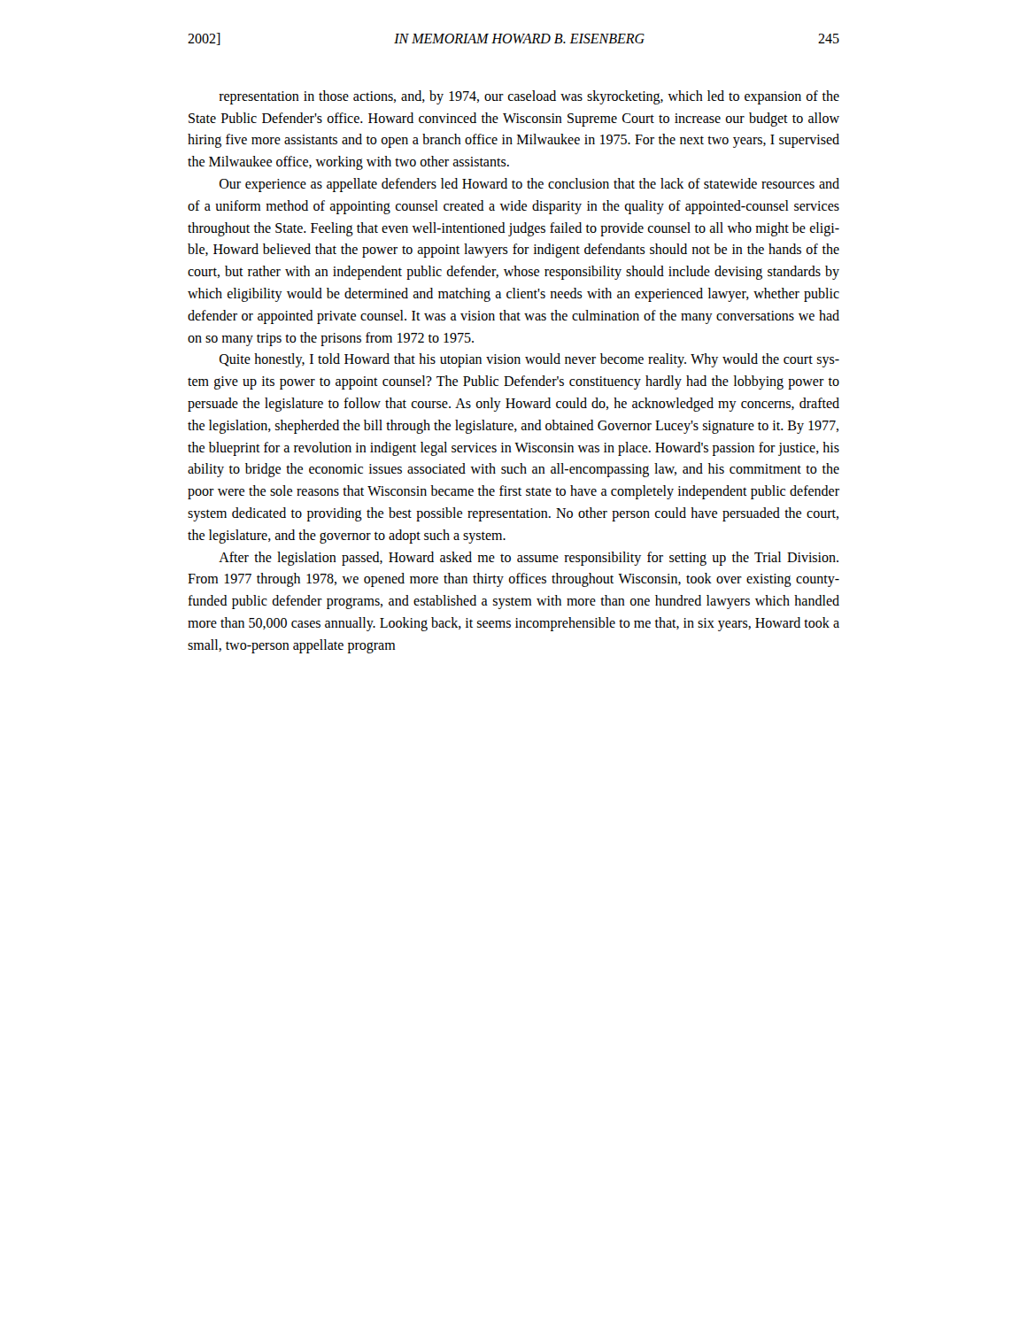2002] IN MEMORIAM HOWARD B. EISENBERG 245
representation in those actions, and, by 1974, our caseload was skyrocketing, which led to expansion of the State Public Defender's office. Howard convinced the Wisconsin Supreme Court to increase our budget to allow hiring five more assistants and to open a branch office in Milwaukee in 1975. For the next two years, I supervised the Milwaukee office, working with two other assistants.
Our experience as appellate defenders led Howard to the conclusion that the lack of statewide resources and of a uniform method of appointing counsel created a wide disparity in the quality of appointed-counsel services throughout the State. Feeling that even well-intentioned judges failed to provide counsel to all who might be eligible, Howard believed that the power to appoint lawyers for indigent defendants should not be in the hands of the court, but rather with an independent public defender, whose responsibility should include devising standards by which eligibility would be determined and matching a client's needs with an experienced lawyer, whether public defender or appointed private counsel. It was a vision that was the culmination of the many conversations we had on so many trips to the prisons from 1972 to 1975.
Quite honestly, I told Howard that his utopian vision would never become reality. Why would the court system give up its power to appoint counsel? The Public Defender's constituency hardly had the lobbying power to persuade the legislature to follow that course. As only Howard could do, he acknowledged my concerns, drafted the legislation, shepherded the bill through the legislature, and obtained Governor Lucey's signature to it. By 1977, the blueprint for a revolution in indigent legal services in Wisconsin was in place. Howard's passion for justice, his ability to bridge the economic issues associated with such an all-encompassing law, and his commitment to the poor were the sole reasons that Wisconsin became the first state to have a completely independent public defender system dedicated to providing the best possible representation. No other person could have persuaded the court, the legislature, and the governor to adopt such a system.
After the legislation passed, Howard asked me to assume responsibility for setting up the Trial Division. From 1977 through 1978, we opened more than thirty offices throughout Wisconsin, took over existing county-funded public defender programs, and established a system with more than one hundred lawyers which handled more than 50,000 cases annually. Looking back, it seems incomprehensible to me that, in six years, Howard took a small, two-person appellate program